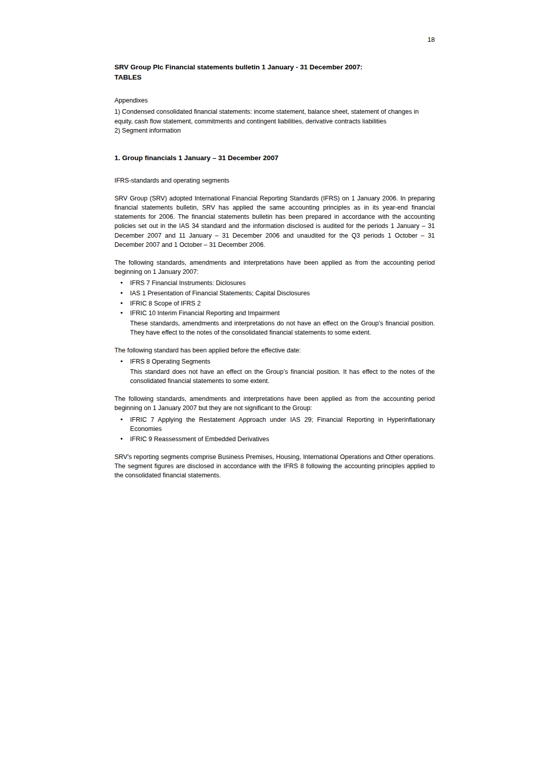18
SRV Group Plc Financial statements bulletin 1 January - 31 December 2007:
TABLES
Appendixes
1) Condensed consolidated financial statements: income statement, balance sheet, statement of changes in
equity, cash flow statement, commitments and contingent liabilities, derivative contracts liabilities
2) Segment information
1. Group financials 1 January – 31 December 2007
IFRS-standards and operating segments
SRV Group (SRV) adopted International Financial Reporting Standards (IFRS) on 1 January 2006. In preparing financial statements bulletin, SRV has applied the same accounting principles as in its year-end financial statements for 2006. The financial statements bulletin has been prepared in accordance with the accounting policies set out in the IAS 34 standard and the information disclosed is audited for the periods 1 January – 31 December 2007 and 11 January – 31 December 2006 and unaudited for the Q3 periods 1 October – 31 December 2007 and 1 October – 31 December 2006.
The following standards, amendments and interpretations have been applied as from the accounting period beginning on 1 January 2007:
IFRS 7 Financial Instruments: Diclosures
IAS 1 Presentation of Financial Statements; Capital Disclosures
IFRIC 8 Scope of IFRS 2
IFRIC 10 Interim Financial Reporting and Impairment
These standards, amendments and interpretations do not have an effect on the Group’s financial position. They have effect to the notes of the consolidated financial statements to some extent.
The following standard has been applied before the effective date:
IFRS 8 Operating Segments
This standard does not have an effect on the Group’s financial position. It has effect to the notes of the consolidated financial statements to some extent.
The following standards, amendments and interpretations have been applied as from the accounting period beginning on 1 January 2007 but they are not significant to the Group:
IFRIC 7 Applying the Restatement Approach under IAS 29; Financial Reporting in Hyperinflationary Economies
IFRIC 9 Reassessment of Embedded Derivatives
SRV's reporting segments comprise Business Premises, Housing, International Operations and Other operations. The segment figures are disclosed in accordance with the IFRS 8 following the accounting principles applied to the consolidated financial statements.